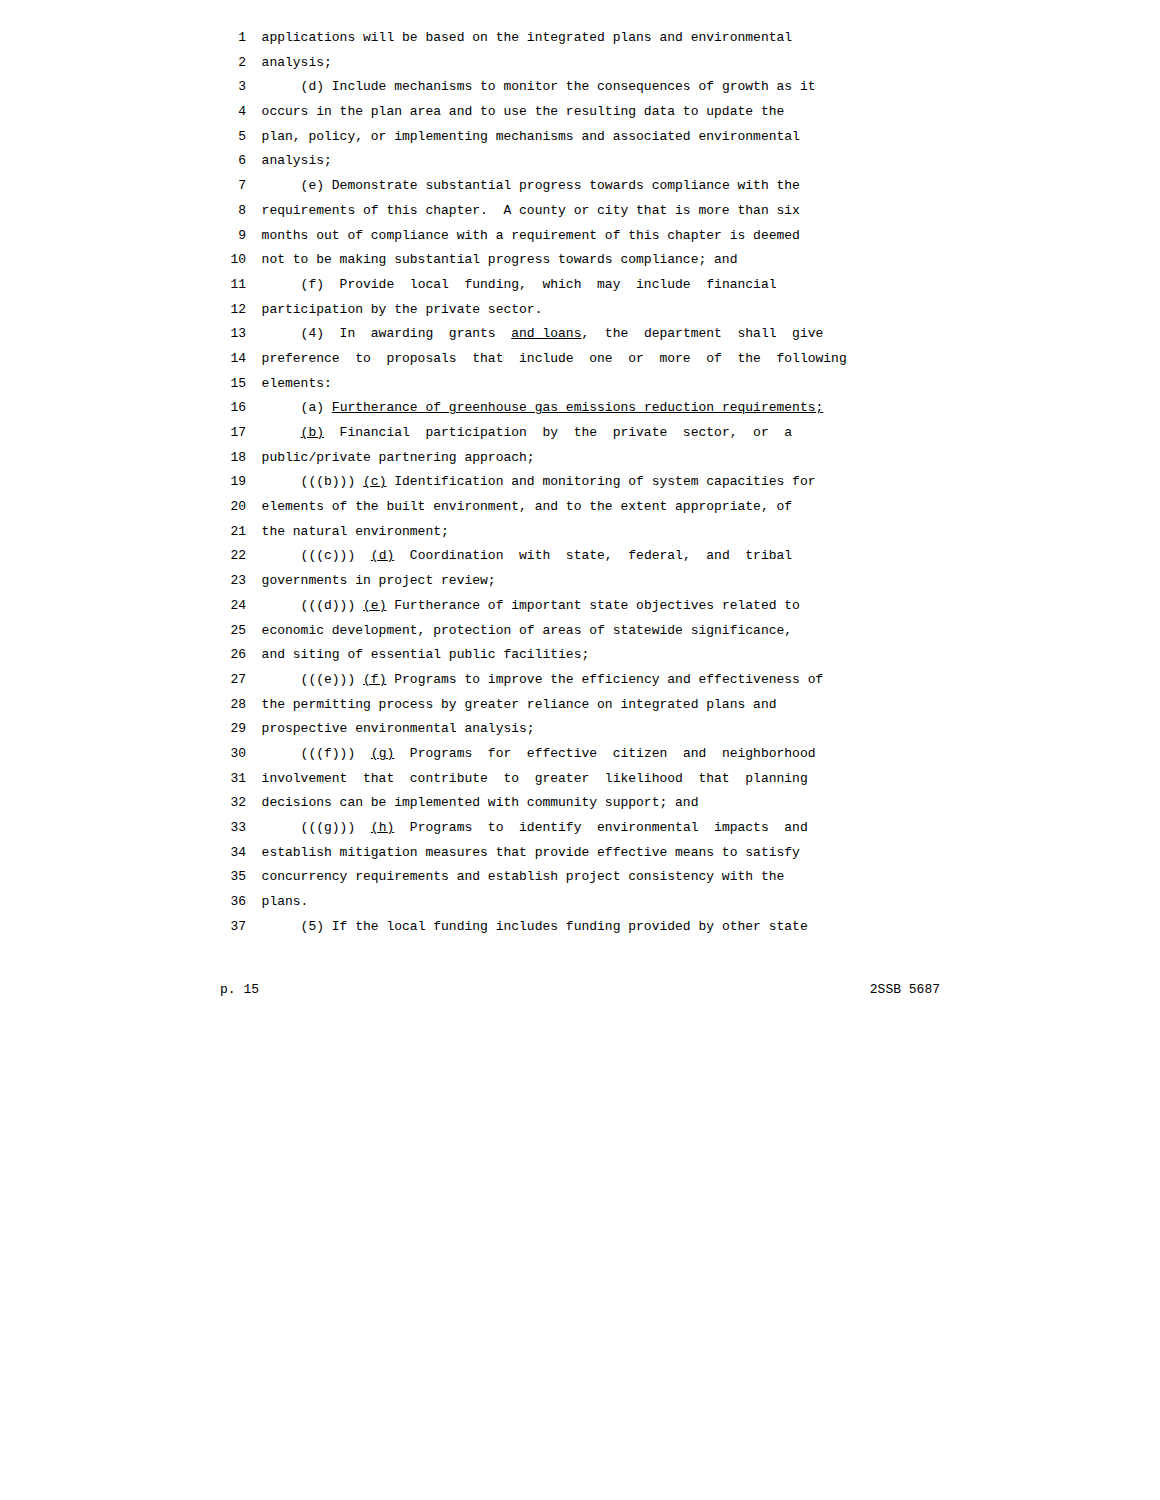applications will be based on the integrated plans and environmental
analysis;
(d) Include mechanisms to monitor the consequences of growth as it
occurs in the plan area and to use the resulting data to update the
plan, policy, or implementing mechanisms and associated environmental
analysis;
(e) Demonstrate substantial progress towards compliance with the
requirements of this chapter. A county or city that is more than six
months out of compliance with a requirement of this chapter is deemed
not to be making substantial progress towards compliance; and
(f) Provide local funding, which may include financial
participation by the private sector.
(4) In awarding grants and loans, the department shall give
preference to proposals that include one or more of the following
elements:
(a) Furtherance of greenhouse gas emissions reduction requirements;
(b) Financial participation by the private sector, or a
public/private partnering approach;
(((b))) (c) Identification and monitoring of system capacities for
elements of the built environment, and to the extent appropriate, of
the natural environment;
(((c))) (d) Coordination with state, federal, and tribal
governments in project review;
(((d))) (e) Furtherance of important state objectives related to
economic development, protection of areas of statewide significance,
and siting of essential public facilities;
(((e))) (f) Programs to improve the efficiency and effectiveness of
the permitting process by greater reliance on integrated plans and
prospective environmental analysis;
(((f))) (g) Programs for effective citizen and neighborhood
involvement that contribute to greater likelihood that planning
decisions can be implemented with community support; and
(((g))) (h) Programs to identify environmental impacts and
establish mitigation measures that provide effective means to satisfy
concurrency requirements and establish project consistency with the
plans.
(5) If the local funding includes funding provided by other state
p. 15 2SSB 5687